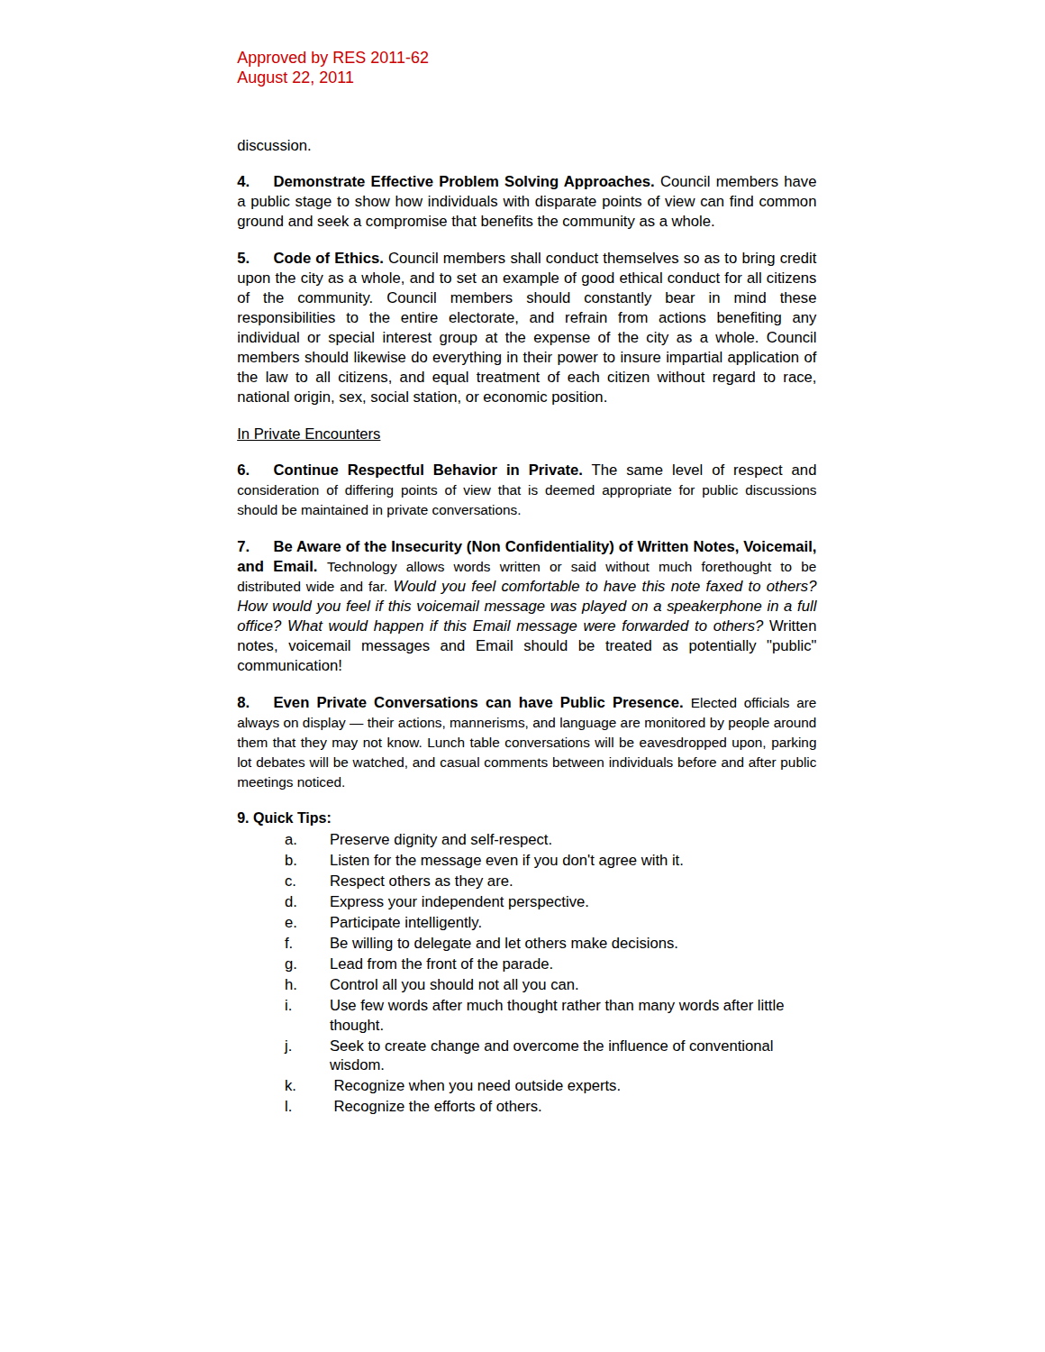Approved by RES 2011-62
August 22, 2011
discussion.
4. Demonstrate Effective Problem Solving Approaches. Council members have a public stage to show how individuals with disparate points of view can find common ground and seek a compromise that benefits the community as a whole.
5. Code of Ethics. Council members shall conduct themselves so as to bring credit upon the city as a whole, and to set an example of good ethical conduct for all citizens of the community. Council members should constantly bear in mind these responsibilities to the entire electorate, and refrain from actions benefiting any individual or special interest group at the expense of the city as a whole. Council members should likewise do everything in their power to insure impartial application of the law to all citizens, and equal treatment of each citizen without regard to race, national origin, sex, social station, or economic position.
In Private Encounters
6. Continue Respectful Behavior in Private. The same level of respect and consideration of differing points of view that is deemed appropriate for public discussions should be maintained in private conversations.
7. Be Aware of the Insecurity (Non Confidentiality) of Written Notes, Voicemail, and Email. Technology allows words written or said without much forethought to be distributed wide and far. Would you feel comfortable to have this note faxed to others? How would you feel if this voicemail message was played on a speakerphone in a full office? What would happen if this Email message were forwarded to others? Written notes, voicemail messages and Email should be treated as potentially "public" communication!
8. Even Private Conversations can have Public Presence. Elected officials are always on display — their actions, mannerisms, and language are monitored by people around them that they may not know. Lunch table conversations will be eavesdropped upon, parking lot debates will be watched, and casual comments between individuals before and after public meetings noticed.
9. Quick Tips:
| a. | Preserve dignity and self-respect. |
| b. | Listen for the message even if you don't agree with it. |
| c. | Respect others as they are. |
| d. | Express your independent perspective. |
| e. | Participate intelligently. |
| f. | Be willing to delegate and let others make decisions. |
| g. | Lead from the front of the parade. |
| h. | Control all you should not all you can. |
| i. | Use few words after much thought rather than many words after little thought. |
| j. | Seek to create change and overcome the influence of conventional wisdom. |
| k. | Recognize when you need outside experts. |
| l. | Recognize the efforts of others. |